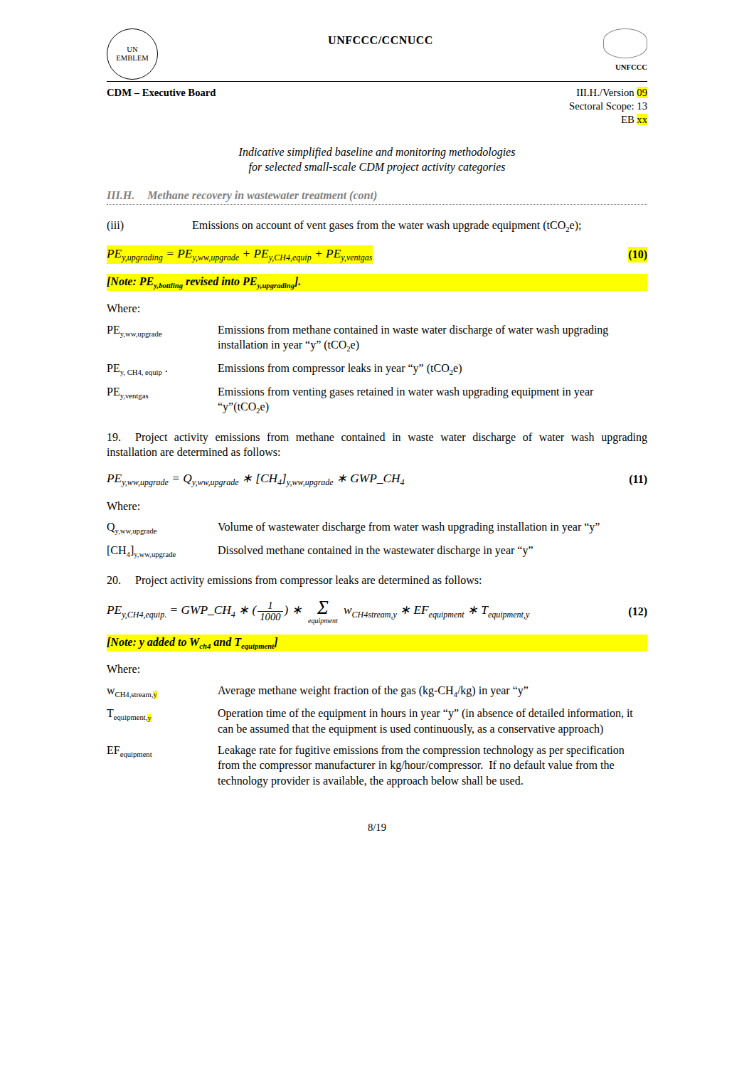UN
EMBLEM
UNFCCC/CCNUCC
UNFCCC
CDM – Executive Board
III.H./Version 09
Sectoral Scope: 13
EB xx
Indicative simplified baseline and monitoring methodologies
for selected small-scale CDM project activity categories
III.H. Methane recovery in wastewater treatment (cont)
(iii) Emissions on account of vent gases from the water wash upgrade equipment (tCO2e);
PEy,upgrading = PEy,ww,upgrade + PEy,CH4,equip + PEy,ventgas
(10)
[Note: PEy,bottling revised into PEy,upgrading].
Where:
| PE y,ww,upgrade | Emissions from methane contained in waste water discharge of water wash upgrading installation in year “y” (tCO 2 e) |
| PE y, CH4, equip . | Emissions from compressor leaks in year “y” (tCO 2 e) |
| PE y,ventgas | Emissions from venting gases retained in water wash upgrading equipment in year “y”(tCO 2 e) |
19. Project activity emissions from methane contained in waste water discharge of water wash upgrading installation are determined as follows:
PEy,ww,upgrade = Qy,ww,upgrade ∗ [CH4]y,ww,upgrade ∗ GWP_CH4
(11)
Where:
| Q y,ww,upgrade | Volume of wastewater discharge from water wash upgrading installation in year “y” |
| [CH 4 ] y,ww,upgrade | Dissolved methane contained in the wastewater discharge in year “y” |
20. Project activity emissions from compressor leaks are determined as follows:
PEy,CH4,equip. = GWP_CH4 ∗ (11000) ∗ Σequipment wCH4stream,y ∗ EFequipment ∗ Tequipment,y
(12)
[Note: y added to Wch4 and Tequipment]
Where:
| w CH4,stream, y | Average methane weight fraction of the gas (kg-CH 4 /kg) in year “y” |
| T equipment, y | Operation time of the equipment in hours in year “y” (in absence of detailed information, it can be assumed that the equipment is used continuously, as a conservative approach) |
| EF equipment | Leakage rate for fugitive emissions from the compression technology as per specification from the compressor manufacturer in kg/hour/compressor. If no default value from the technology provider is available, the approach below shall be used. |
8/19